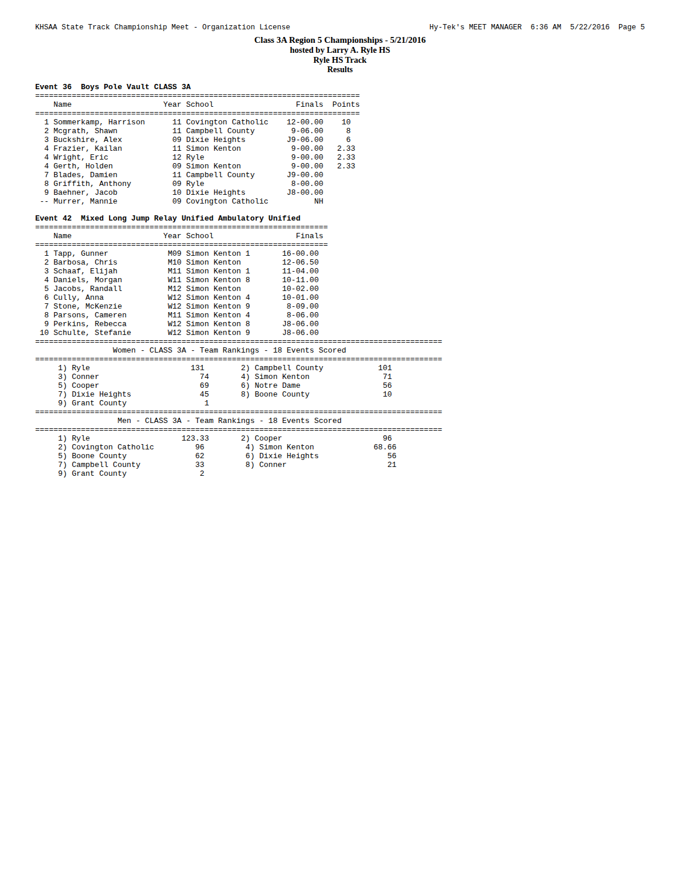KHSAA State Track Championship Meet - Organization License
Hy-Tek's MEET MANAGER 6:36 AM 5/22/2016 Page 5
Class 3A Region 5 Championships - 5/21/2016
hosted by Larry A. Ryle HS
Ryle HS Track
Results
Event 36  Boys Pole Vault CLASS 3A
=======================================================================
    Name                    Year School                  Finals  Points
=======================================================================
  1 Sommerkamp, Harrison      11 Covington Catholic    12-00.00    10
  2 Mcgrath, Shawn            11 Campbell County        9-06.00     8
  3 Buckshire, Alex           09 Dixie Heights         J9-06.00     6
  4 Frazier, Kailan           11 Simon Kenton           9-00.00   2.33
  4 Wright, Eric              12 Ryle                   9-00.00   2.33
  4 Gerth, Holden             09 Simon Kenton           9-00.00   2.33
  7 Blades, Damien            11 Campbell County       J9-00.00
  8 Griffith, Anthony         09 Ryle                   8-00.00
  9 Baehner, Jacob            10 Dixie Heights         J8-00.00
 -- Murrer, Mannie            09 Covington Catholic          NH
Event 42  Mixed Long Jump Relay Unified Ambulatory Unified
================================================================
    Name                    Year School                  Finals
================================================================
  1 Tapp, Gunner             M09 Simon Kenton 1       16-00.00
  2 Barbosa, Chris           M10 Simon Kenton         12-06.50
  3 Schaaf, Elijah           M11 Simon Kenton 1       11-04.00
  4 Daniels, Morgan          W11 Simon Kenton 8       10-11.00
  5 Jacobs, Randall          M12 Simon Kenton         10-02.00
  6 Cully, Anna              W12 Simon Kenton 4       10-01.00
  7 Stone, McKenzie          W12 Simon Kenton 9        8-09.00
  8 Parsons, Cameren         M11 Simon Kenton 4        8-06.00
  9 Perkins, Rebecca         W12 Simon Kenton 8       J8-06.00
 10 Schulte, Stefanie        W12 Simon Kenton 9       J8-06.00
=========================================================================================
                 Women - CLASS 3A - Team Rankings - 18 Events Scored
=========================================================================================
     1) Ryle                      131        2) Campbell County            101
     3) Conner                      74       4) Simon Kenton                71
     5) Cooper                      69       6) Notre Dame                  56
     7) Dixie Heights               45       8) Boone County                10
     9) Grant County                 1
=========================================================================================
                  Men - CLASS 3A - Team Rankings - 18 Events Scored
=========================================================================================
     1) Ryle                    123.33       2) Cooper                      96
     2) Covington Catholic         96         4) Simon Kenton             68.66
     5) Boone County               62         6) Dixie Heights               56
     7) Campbell County            33         8) Conner                      21
     9) Grant County                2